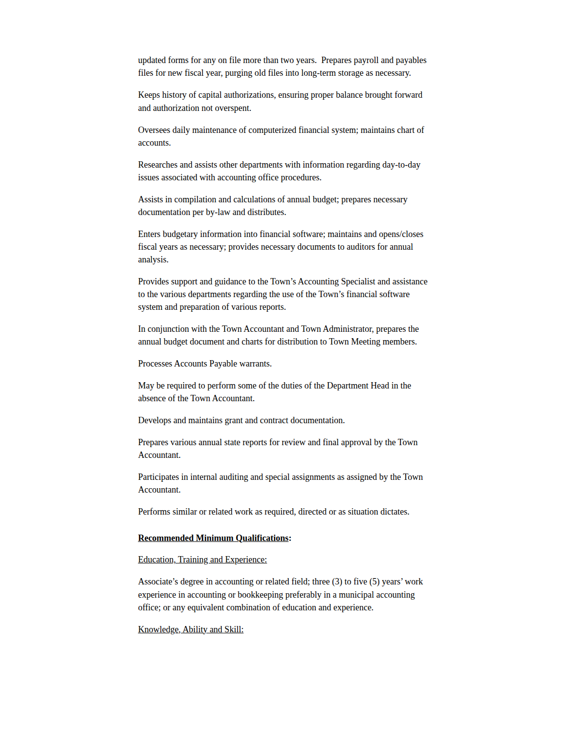updated forms for any on file more than two years. Prepares payroll and payables files for new fiscal year, purging old files into long-term storage as necessary.
Keeps history of capital authorizations, ensuring proper balance brought forward and authorization not overspent.
Oversees daily maintenance of computerized financial system; maintains chart of accounts.
Researches and assists other departments with information regarding day-to-day issues associated with accounting office procedures.
Assists in compilation and calculations of annual budget; prepares necessary documentation per by-law and distributes.
Enters budgetary information into financial software; maintains and opens/closes fiscal years as necessary; provides necessary documents to auditors for annual analysis.
Provides support and guidance to the Town’s Accounting Specialist and assistance to the various departments regarding the use of the Town’s financial software system and preparation of various reports.
In conjunction with the Town Accountant and Town Administrator, prepares the annual budget document and charts for distribution to Town Meeting members.
Processes Accounts Payable warrants.
May be required to perform some of the duties of the Department Head in the absence of the Town Accountant.
Develops and maintains grant and contract documentation.
Prepares various annual state reports for review and final approval by the Town Accountant.
Participates in internal auditing and special assignments as assigned by the Town Accountant.
Performs similar or related work as required, directed or as situation dictates.
Recommended Minimum Qualifications:
Education, Training and Experience:
Associate’s degree in accounting or related field; three (3) to five (5) years’ work experience in accounting or bookkeeping preferably in a municipal accounting office; or any equivalent combination of education and experience.
Knowledge, Ability and Skill: